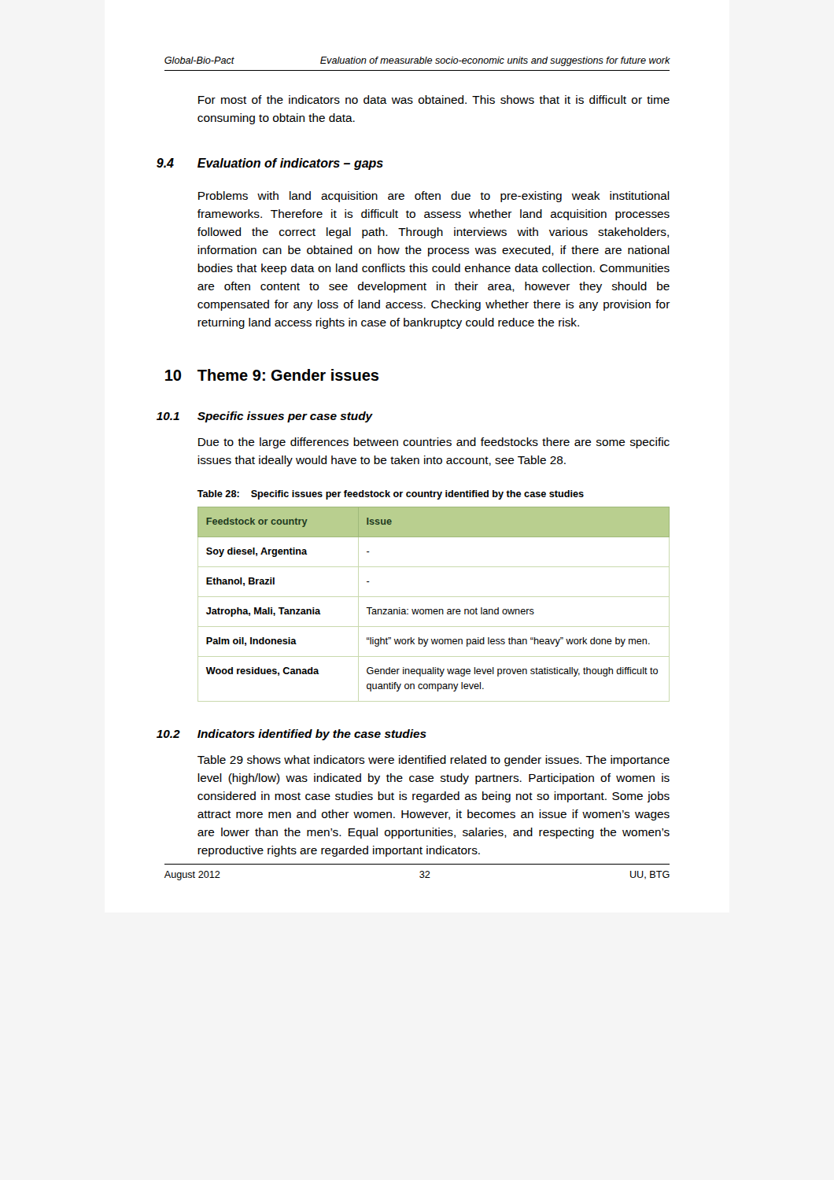Global-Bio-Pact Evaluation of measurable socio-economic units and suggestions for future work
For most of the indicators no data was obtained. This shows that it is difficult or time consuming to obtain the data.
9.4 Evaluation of indicators – gaps
Problems with land acquisition are often due to pre-existing weak institutional frameworks. Therefore it is difficult to assess whether land acquisition processes followed the correct legal path. Through interviews with various stakeholders, information can be obtained on how the process was executed, if there are national bodies that keep data on land conflicts this could enhance data collection. Communities are often content to see development in their area, however they should be compensated for any loss of land access. Checking whether there is any provision for returning land access rights in case of bankruptcy could reduce the risk.
10 Theme 9: Gender issues
10.1 Specific issues per case study
Due to the large differences between countries and feedstocks there are some specific issues that ideally would have to be taken into account, see Table 28.
Table 28: Specific issues per feedstock or country identified by the case studies
| Feedstock or country | Issue |
| --- | --- |
| Soy diesel, Argentina | - |
| Ethanol, Brazil | - |
| Jatropha, Mali, Tanzania | Tanzania: women are not land owners |
| Palm oil, Indonesia | “light” work by women paid less than “heavy” work done by men. |
| Wood residues, Canada | Gender inequality wage level proven statistically, though difficult to quantify on company level. |
10.2 Indicators identified by the case studies
Table 29 shows what indicators were identified related to gender issues. The importance level (high/low) was indicated by the case study partners. Participation of women is considered in most case studies but is regarded as being not so important. Some jobs attract more men and other women. However, it becomes an issue if women’s wages are lower than the men’s. Equal opportunities, salaries, and respecting the women’s reproductive rights are regarded important indicators.
August 2012 32 UU, BTG